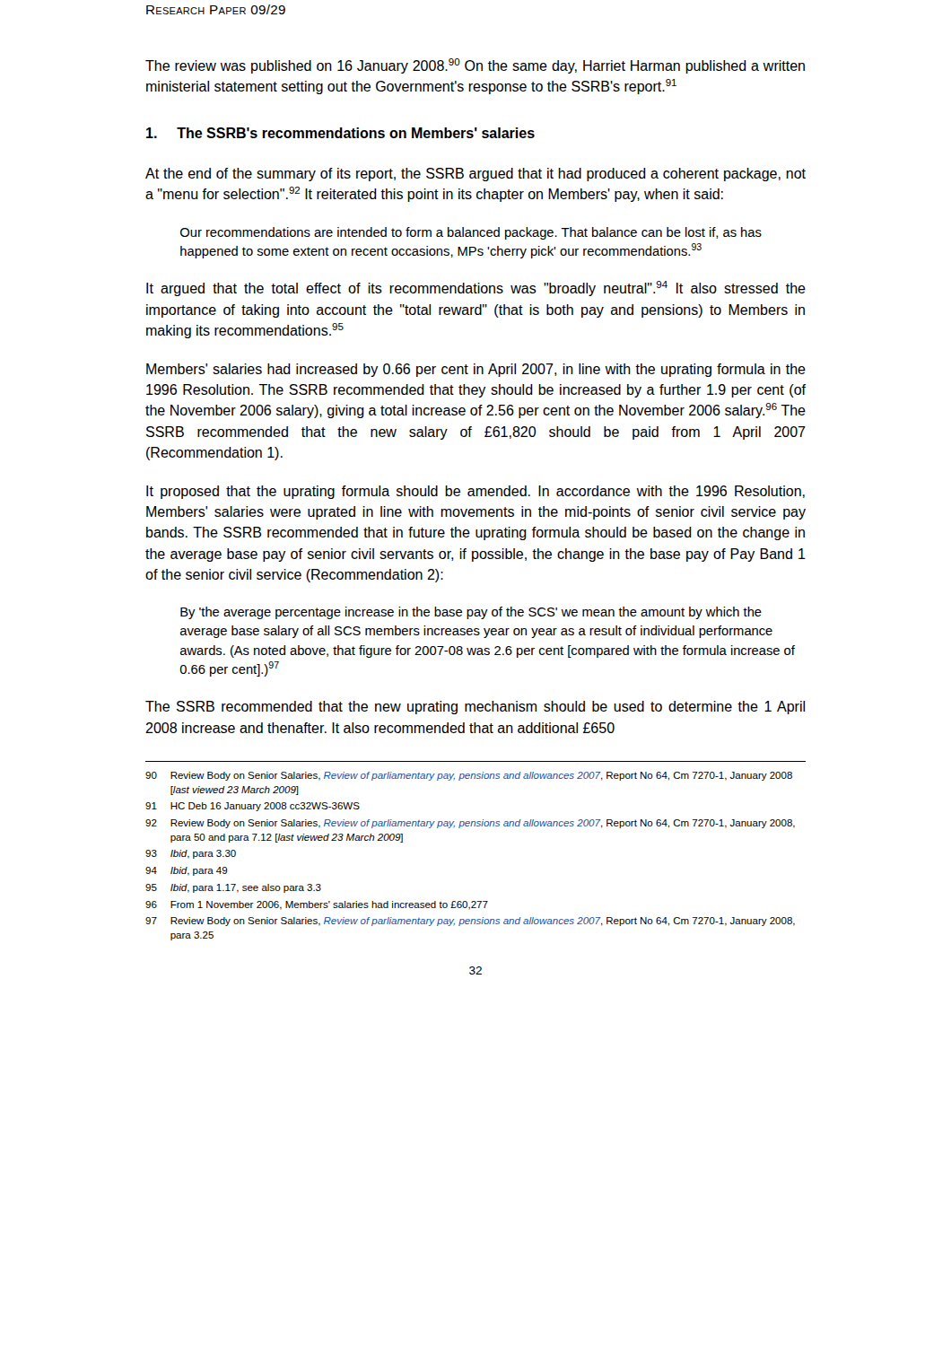Research Paper 09/29
The review was published on 16 January 2008.90 On the same day, Harriet Harman published a written ministerial statement setting out the Government's response to the SSRB's report.91
1. The SSRB's recommendations on Members' salaries
At the end of the summary of its report, the SSRB argued that it had produced a coherent package, not a "menu for selection".92 It reiterated this point in its chapter on Members' pay, when it said:
Our recommendations are intended to form a balanced package. That balance can be lost if, as has happened to some extent on recent occasions, MPs 'cherry pick' our recommendations.93
It argued that the total effect of its recommendations was "broadly neutral".94 It also stressed the importance of taking into account the "total reward" (that is both pay and pensions) to Members in making its recommendations.95
Members' salaries had increased by 0.66 per cent in April 2007, in line with the uprating formula in the 1996 Resolution. The SSRB recommended that they should be increased by a further 1.9 per cent (of the November 2006 salary), giving a total increase of 2.56 per cent on the November 2006 salary.96 The SSRB recommended that the new salary of £61,820 should be paid from 1 April 2007 (Recommendation 1).
It proposed that the uprating formula should be amended. In accordance with the 1996 Resolution, Members' salaries were uprated in line with movements in the mid-points of senior civil service pay bands. The SSRB recommended that in future the uprating formula should be based on the change in the average base pay of senior civil servants or, if possible, the change in the base pay of Pay Band 1 of the senior civil service (Recommendation 2):
By 'the average percentage increase in the base pay of the SCS' we mean the amount by which the average base salary of all SCS members increases year on year as a result of individual performance awards. (As noted above, that figure for 2007-08 was 2.6 per cent [compared with the formula increase of 0.66 per cent].)97
The SSRB recommended that the new uprating mechanism should be used to determine the 1 April 2008 increase and thenafter. It also recommended that an additional £650
90 Review Body on Senior Salaries, Review of parliamentary pay, pensions and allowances 2007, Report No 64, Cm 7270-1, January 2008 [last viewed 23 March 2009]
91 HC Deb 16 January 2008 cc32WS-36WS
92 Review Body on Senior Salaries, Review of parliamentary pay, pensions and allowances 2007, Report No 64, Cm 7270-1, January 2008, para 50 and para 7.12 [last viewed 23 March 2009]
93 Ibid, para 3.30
94 Ibid, para 49
95 Ibid, para 1.17, see also para 3.3
96 From 1 November 2006, Members' salaries had increased to £60,277
97 Review Body on Senior Salaries, Review of parliamentary pay, pensions and allowances 2007, Report No 64, Cm 7270-1, January 2008, para 3.25
32